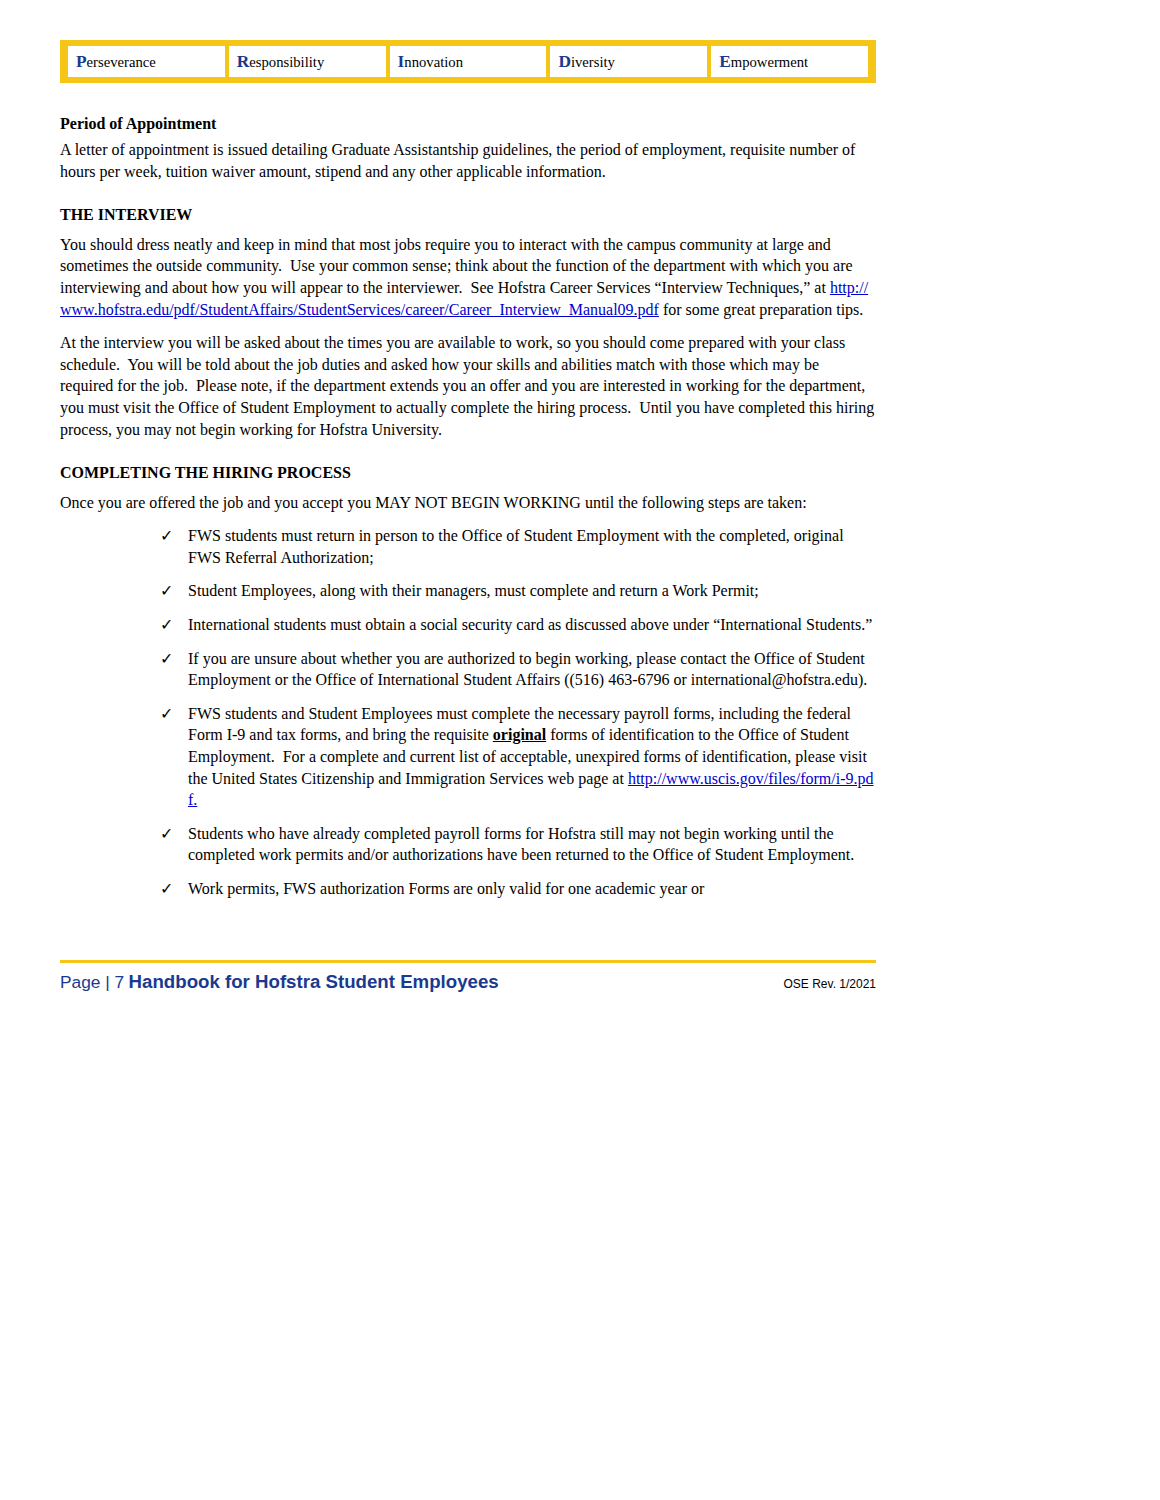Perseverance
Responsibility
Innovation
Diversity
Empowerment
Period of Appointment
A letter of appointment is issued detailing Graduate Assistantship guidelines, the period of employment, requisite number of hours per week, tuition waiver amount, stipend and any other applicable information.
THE INTERVIEW
You should dress neatly and keep in mind that most jobs require you to interact with the campus community at large and sometimes the outside community. Use your common sense; think about the function of the department with which you are interviewing and about how you will appear to the interviewer. See Hofstra Career Services “Interview Techniques,” at http://www.hofstra.edu/pdf/StudentAffairs/StudentServices/career/Career_Interview_Manual09.pdf for some great preparation tips.
At the interview you will be asked about the times you are available to work, so you should come prepared with your class schedule. You will be told about the job duties and asked how your skills and abilities match with those which may be required for the job. Please note, if the department extends you an offer and you are interested in working for the department, you must visit the Office of Student Employment to actually complete the hiring process. Until you have completed this hiring process, you may not begin working for Hofstra University.
COMPLETING THE HIRING PROCESS
Once you are offered the job and you accept you MAY NOT BEGIN WORKING until the following steps are taken:
FWS students must return in person to the Office of Student Employment with the completed, original FWS Referral Authorization;
Student Employees, along with their managers, must complete and return a Work Permit;
International students must obtain a social security card as discussed above under “International Students.”
If you are unsure about whether you are authorized to begin working, please contact the Office of Student Employment or the Office of International Student Affairs ((516) 463-6796 or international@hofstra.edu).
FWS students and Student Employees must complete the necessary payroll forms, including the federal Form I-9 and tax forms, and bring the requisite original forms of identification to the Office of Student Employment. For a complete and current list of acceptable, unexpired forms of identification, please visit the United States Citizenship and Immigration Services web page at http://www.uscis.gov/files/form/i-9.pdf.
Students who have already completed payroll forms for Hofstra still may not begin working until the completed work permits and/or authorizations have been returned to the Office of Student Employment.
Work permits, FWS authorization Forms are only valid for one academic year or
Page | 7 Handbook for Hofstra Student Employees
OSE Rev. 1/2021